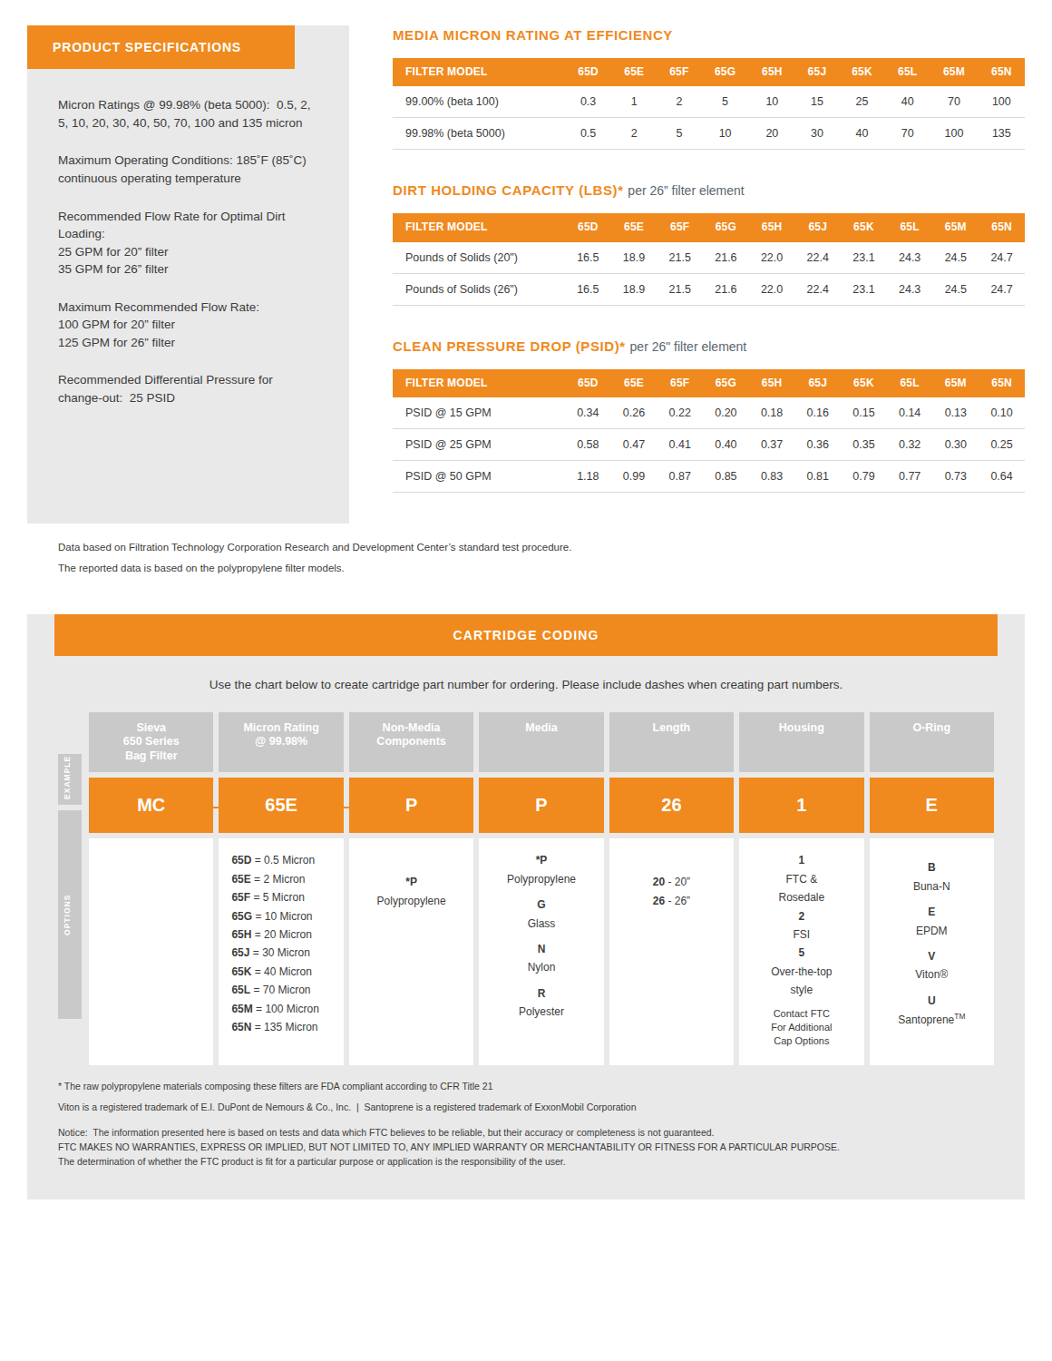PRODUCT SPECIFICATIONS
Micron Ratings @ 99.98% (beta 5000): 0.5, 2, 5, 10, 20, 30, 40, 50, 70, 100 and 135 micron
Maximum Operating Conditions: 185˚F (85˚C) continuous operating temperature
Recommended Flow Rate for Optimal Dirt Loading:
25 GPM for 20” filter
35 GPM for 26” filter
Maximum Recommended Flow Rate:
100 GPM for 20” filter
125 GPM for 26” filter
Recommended Differential Pressure for change-out: 25 PSID
Media Micron Rating at Efficiency
| FILTER MODEL | 65D | 65E | 65F | 65G | 65H | 65J | 65K | 65L | 65M | 65N |
| --- | --- | --- | --- | --- | --- | --- | --- | --- | --- | --- |
| 99.00% (beta 100) | 0.3 | 1 | 2 | 5 | 10 | 15 | 25 | 40 | 70 | 100 |
| 99.98% (beta 5000) | 0.5 | 2 | 5 | 10 | 20 | 30 | 40 | 70 | 100 | 135 |
Dirt Holding Capacity (LBS)* per 26” filter element
| FILTER MODEL | 65D | 65E | 65F | 65G | 65H | 65J | 65K | 65L | 65M | 65N |
| --- | --- | --- | --- | --- | --- | --- | --- | --- | --- | --- |
| Pounds of Solids (20") | 16.5 | 18.9 | 21.5 | 21.6 | 22.0 | 22.4 | 23.1 | 24.3 | 24.5 | 24.7 |
| Pounds of Solids (26") | 16.5 | 18.9 | 21.5 | 21.6 | 22.0 | 22.4 | 23.1 | 24.3 | 24.5 | 24.7 |
Clean Pressure Drop (PSID)* per 26" filter element
| FILTER MODEL | 65D | 65E | 65F | 65G | 65H | 65J | 65K | 65L | 65M | 65N |
| --- | --- | --- | --- | --- | --- | --- | --- | --- | --- | --- |
| PSID @ 15 GPM | 0.34 | 0.26 | 0.22 | 0.20 | 0.18 | 0.16 | 0.15 | 0.14 | 0.13 | 0.10 |
| PSID @ 25 GPM | 0.58 | 0.47 | 0.41 | 0.40 | 0.37 | 0.36 | 0.35 | 0.32 | 0.30 | 0.25 |
| PSID @ 50 GPM | 1.18 | 0.99 | 0.87 | 0.85 | 0.83 | 0.81 | 0.79 | 0.77 | 0.73 | 0.64 |
Data based on Filtration Technology Corporation Research and Development Center’s standard test procedure.
The reported data is based on the polypropylene filter models.
CARTRIDGE CODING
Use the chart below to create cartridge part number for ordering. Please include dashes when creating part numbers.
EXAMPLE
OPTIONS
Sieva
650 Series
Bag Filter
Micron Rating
@ 99.98%
Non-Media
Components
Media
Length
Housing
O-Ring
MC–
65E–
P
P
26
1
E
65D = 0.5 Micron
65E = 2 Micron
65F = 5 Micron
65G = 10 Micron
65H = 20 Micron
65J = 30 Micron
65K = 40 Micron
65L = 70 Micron
65M = 100 Micron
65N = 135 Micron
*P
Polypropylene
*P
Polypropylene
G
Glass
N
Nylon
R
Polyester
20 - 20”
26 - 26”
1
FTC &
Rosedale
2
FSI
5
Over-the-top
style
Contact FTC
For Additional
Cap Options
B
Buna-N
E
EPDM
V
Viton®
U
SantopreneTM
* The raw polypropylene materials composing these filters are FDA compliant according to CFR Title 21
Viton is a registered trademark of E.I. DuPont de Nemours & Co., Inc. | Santoprene is a registered trademark of ExxonMobil Corporation
Notice: The information presented here is based on tests and data which FTC believes to be reliable, but their accuracy or completeness is not guaranteed.
FTC MAKES NO WARRANTIES, EXPRESS OR IMPLIED, BUT NOT LIMITED TO, ANY IMPLIED WARRANTY OR MERCHANTABILITY OR FITNESS FOR A PARTICULAR PURPOSE.
The determination of whether the FTC product is fit for a particular purpose or application is the responsibility of the user.